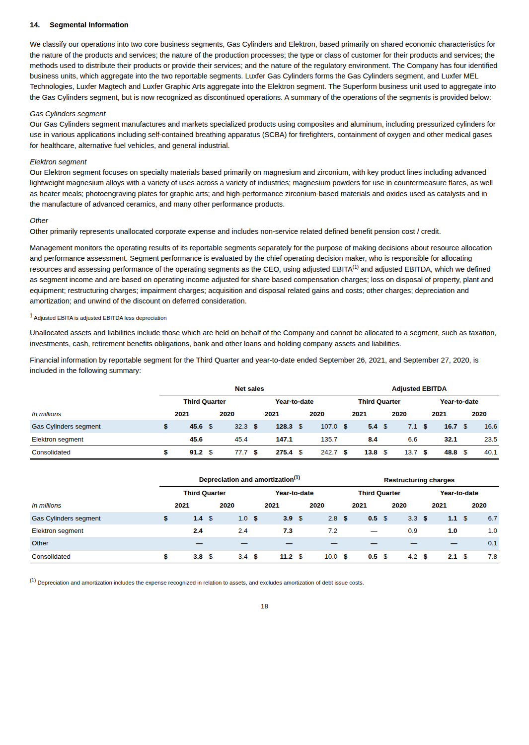14. Segmental Information
We classify our operations into two core business segments, Gas Cylinders and Elektron, based primarily on shared economic characteristics for the nature of the products and services; the nature of the production processes; the type or class of customer for their products and services; the methods used to distribute their products or provide their services; and the nature of the regulatory environment. The Company has four identified business units, which aggregate into the two reportable segments. Luxfer Gas Cylinders forms the Gas Cylinders segment, and Luxfer MEL Technologies, Luxfer Magtech and Luxfer Graphic Arts aggregate into the Elektron segment. The Superform business unit used to aggregate into the Gas Cylinders segment, but is now recognized as discontinued operations. A summary of the operations of the segments is provided below:
Gas Cylinders segment
Our Gas Cylinders segment manufactures and markets specialized products using composites and aluminum, including pressurized cylinders for use in various applications including self-contained breathing apparatus (SCBA) for firefighters, containment of oxygen and other medical gases for healthcare, alternative fuel vehicles, and general industrial.
Elektron segment
Our Elektron segment focuses on specialty materials based primarily on magnesium and zirconium, with key product lines including advanced lightweight magnesium alloys with a variety of uses across a variety of industries; magnesium powders for use in countermeasure flares, as well as heater meals; photoengraving plates for graphic arts; and high-performance zirconium-based materials and oxides used as catalysts and in the manufacture of advanced ceramics, and many other performance products.
Other
Other primarily represents unallocated corporate expense and includes non-service related defined benefit pension cost / credit.
Management monitors the operating results of its reportable segments separately for the purpose of making decisions about resource allocation and performance assessment. Segment performance is evaluated by the chief operating decision maker, who is responsible for allocating resources and assessing performance of the operating segments as the CEO, using adjusted EBITA(1) and adjusted EBITDA, which we defined as segment income and are based on operating income adjusted for share based compensation charges; loss on disposal of property, plant and equipment; restructuring charges; impairment charges; acquisition and disposal related gains and costs; other charges; depreciation and amortization; and unwind of the discount on deferred consideration.
1 Adjusted EBITA is adjusted EBITDA less depreciation
Unallocated assets and liabilities include those which are held on behalf of the Company and cannot be allocated to a segment, such as taxation, investments, cash, retirement benefits obligations, bank and other loans and holding company assets and liabilities.
Financial information by reportable segment for the Third Quarter and year-to-date ended September 26, 2021, and September 27, 2020, is included in the following summary:
| | Net sales | Adjusted EBITDA |
| | Third Quarter | Year-to-date | Third Quarter | Year-to-date |
| In millions | 2021 | 2020 | 2021 | 2020 | 2021 | 2020 | 2021 | 2020 |
| Gas Cylinders segment | $ | 45.6 | $ | 32.3 | $ | 128.3 | $ | 107.0 | $ | 5.4 | $ | 7.1 | $ | 16.7 | $ | 16.6 |
| Elektron segment | | 45.6 | | 45.4 | | 147.1 | | 135.7 | | 8.4 | | 6.6 | | 32.1 | | 23.5 |
| Consolidated | $ | 91.2 | $ | 77.7 | $ | 275.4 | $ | 242.7 | $ | 13.8 | $ | 13.7 | $ | 48.8 | $ | 40.1 |
| | Depreciation and amortization (1) | Restructuring charges |
| | Third Quarter | Year-to-date | Third Quarter | Year-to-date |
| In millions | 2021 | 2020 | 2021 | 2020 | 2021 | 2020 | 2021 | 2020 |
| Gas Cylinders segment | $ | 1.4 | $ | 1.0 | $ | 3.9 | $ | 2.8 | $ | 0.5 | $ | 3.3 | $ | 1.1 | $ | 6.7 |
| Elektron segment | | 2.4 | | 2.4 | | 7.3 | | 7.2 | | — | | 0.9 | | 1.0 | | 1.0 |
| Other | | — | | — | | — | | — | | — | | — | | — | | 0.1 |
| Consolidated | $ | 3.8 | $ | 3.4 | $ | 11.2 | $ | 10.0 | $ | 0.5 | $ | 4.2 | $ | 2.1 | $ | 7.8 |
(1) Depreciation and amortization includes the expense recognized in relation to assets, and excludes amortization of debt issue costs.
18